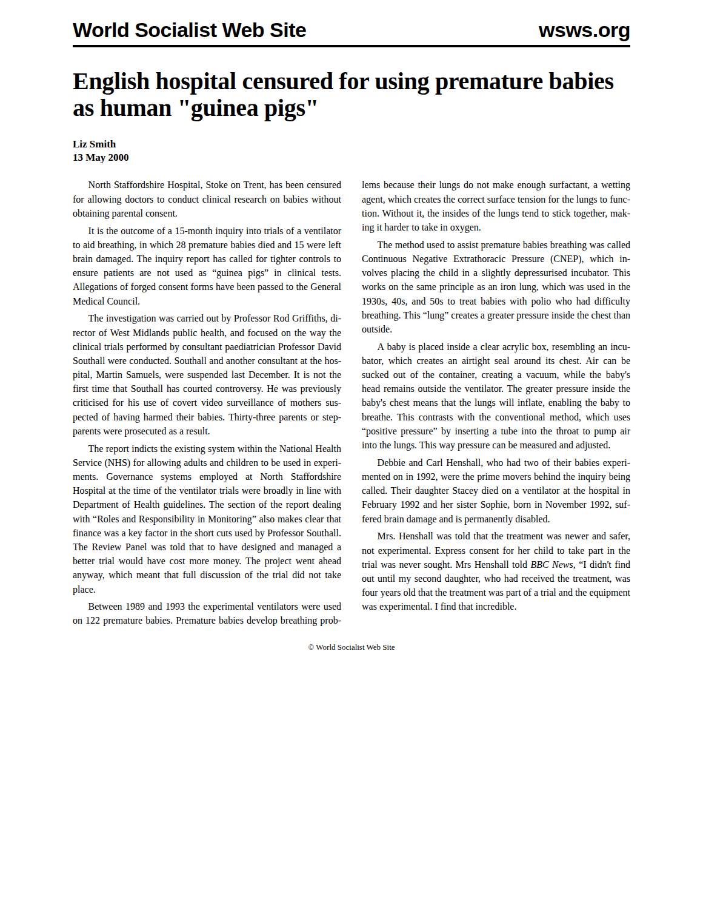World Socialist Web Site
wsws.org
English hospital censured for using premature babies as human "guinea pigs"
Liz Smith 13 May 2000
North Staffordshire Hospital, Stoke on Trent, has been censured for allowing doctors to conduct clinical research on babies without obtaining parental consent.
It is the outcome of a 15-month inquiry into trials of a ventilator to aid breathing, in which 28 premature babies died and 15 were left brain damaged. The inquiry report has called for tighter controls to ensure patients are not used as “guinea pigs” in clinical tests. Allegations of forged consent forms have been passed to the General Medical Council.
The investigation was carried out by Professor Rod Griffiths, director of West Midlands public health, and focused on the way the clinical trials performed by consultant paediatrician Professor David Southall were conducted. Southall and another consultant at the hospital, Martin Samuels, were suspended last December. It is not the first time that Southall has courted controversy. He was previously criticised for his use of covert video surveillance of mothers suspected of having harmed their babies. Thirty-three parents or stepparents were prosecuted as a result.
The report indicts the existing system within the National Health Service (NHS) for allowing adults and children to be used in experiments. Governance systems employed at North Staffordshire Hospital at the time of the ventilator trials were broadly in line with Department of Health guidelines. The section of the report dealing with “Roles and Responsibility in Monitoring” also makes clear that finance was a key factor in the short cuts used by Professor Southall. The Review Panel was told that to have designed and managed a better trial would have cost more money. The project went ahead anyway, which meant that full discussion of the trial did not take place.
Between 1989 and 1993 the experimental ventilators were used on 122 premature babies. Premature babies develop breathing problems because their lungs do not make enough surfactant, a wetting agent, which creates the correct surface tension for the lungs to function. Without it, the insides of the lungs tend to stick together, making it harder to take in oxygen.
The method used to assist premature babies breathing was called Continuous Negative Extrathoracic Pressure (CNEP), which involves placing the child in a slightly depressurised incubator. This works on the same principle as an iron lung, which was used in the 1930s, 40s, and 50s to treat babies with polio who had difficulty breathing. This “lung” creates a greater pressure inside the chest than outside.
A baby is placed inside a clear acrylic box, resembling an incubator, which creates an airtight seal around its chest. Air can be sucked out of the container, creating a vacuum, while the baby's head remains outside the ventilator. The greater pressure inside the baby's chest means that the lungs will inflate, enabling the baby to breathe. This contrasts with the conventional method, which uses “positive pressure” by inserting a tube into the throat to pump air into the lungs. This way pressure can be measured and adjusted.
Debbie and Carl Henshall, who had two of their babies experimented on in 1992, were the prime movers behind the inquiry being called. Their daughter Stacey died on a ventilator at the hospital in February 1992 and her sister Sophie, born in November 1992, suffered brain damage and is permanently disabled.
Mrs. Henshall was told that the treatment was newer and safer, not experimental. Express consent for her child to take part in the trial was never sought. Mrs Henshall told BBC News, “I didn't find out until my second daughter, who had received the treatment, was four years old that the treatment was part of a trial and the equipment was experimental. I find that incredible.
© World Socialist Web Site